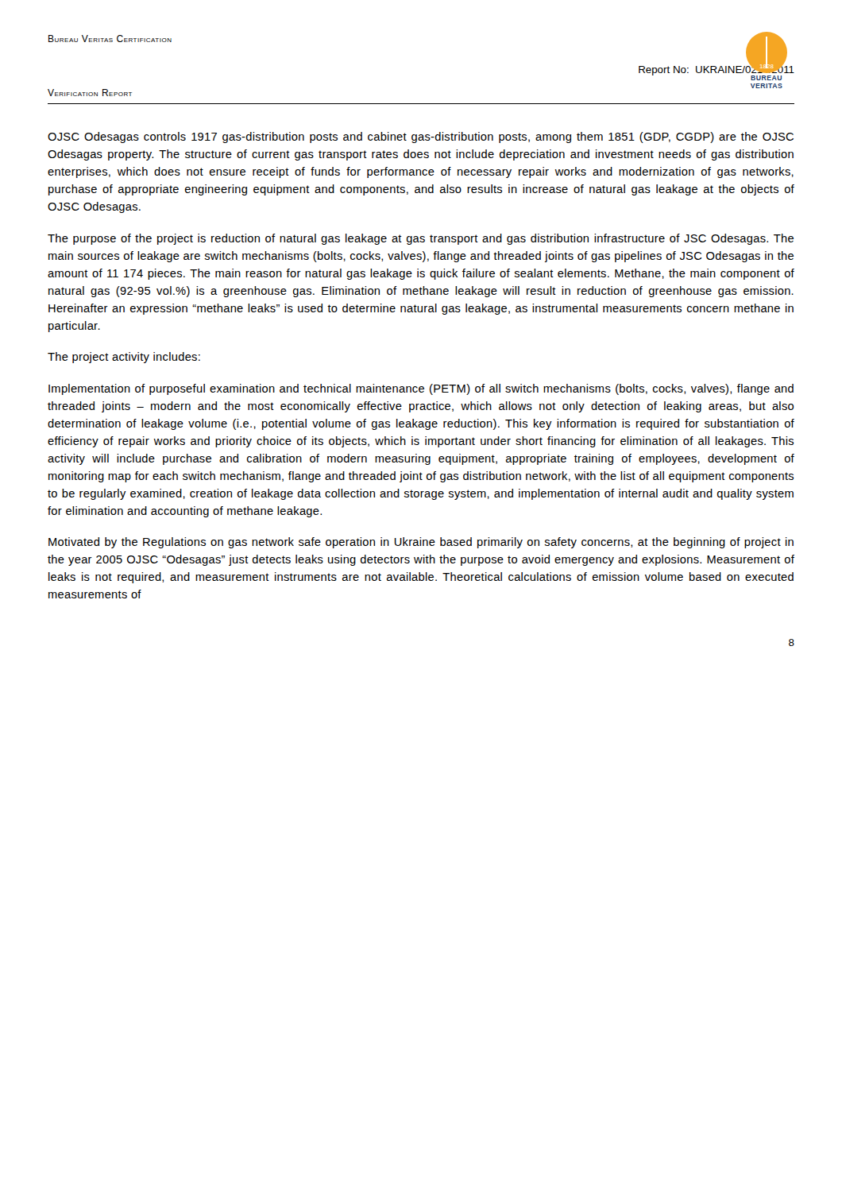Bureau Veritas Certification
Report No: UKRAINE/0214/2011
BUREAU
VERITAS
Verification Report
OJSC Odesagas controls 1917 gas-distribution posts and cabinet gas-distribution posts, among them 1851 (GDP, CGDP) are the OJSC Odesagas property. The structure of current gas transport rates does not include depreciation and investment needs of gas distribution enterprises, which does not ensure receipt of funds for performance of necessary repair works and modernization of gas networks, purchase of appropriate engineering equipment and components, and also results in increase of natural gas leakage at the objects of OJSC Odesagas.
The purpose of the project is reduction of natural gas leakage at gas transport and gas distribution infrastructure of JSC Odesagas. The main sources of leakage are switch mechanisms (bolts, cocks, valves), flange and threaded joints of gas pipelines of JSC Odesagas in the amount of 11 174 pieces. The main reason for natural gas leakage is quick failure of sealant elements. Methane, the main component of natural gas (92-95 vol.%) is a greenhouse gas. Elimination of methane leakage will result in reduction of greenhouse gas emission. Hereinafter an expression “methane leaks” is used to determine natural gas leakage, as instrumental measurements concern methane in particular.
The project activity includes:
Implementation of purposeful examination and technical maintenance (PETM) of all switch mechanisms (bolts, cocks, valves), flange and threaded joints – modern and the most economically effective practice, which allows not only detection of leaking areas, but also determination of leakage volume (i.e., potential volume of gas leakage reduction). This key information is required for substantiation of efficiency of repair works and priority choice of its objects, which is important under short financing for elimination of all leakages. This activity will include purchase and calibration of modern measuring equipment, appropriate training of employees, development of monitoring map for each switch mechanism, flange and threaded joint of gas distribution network, with the list of all equipment components to be regularly examined, creation of leakage data collection and storage system, and implementation of internal audit and quality system for elimination and accounting of methane leakage.
Motivated by the Regulations on gas network safe operation in Ukraine based primarily on safety concerns, at the beginning of project in the year 2005 OJSC “Odesagas” just detects leaks using detectors with the purpose to avoid emergency and explosions. Measurement of leaks is not required, and measurement instruments are not available. Theoretical calculations of emission volume based on executed measurements of
8